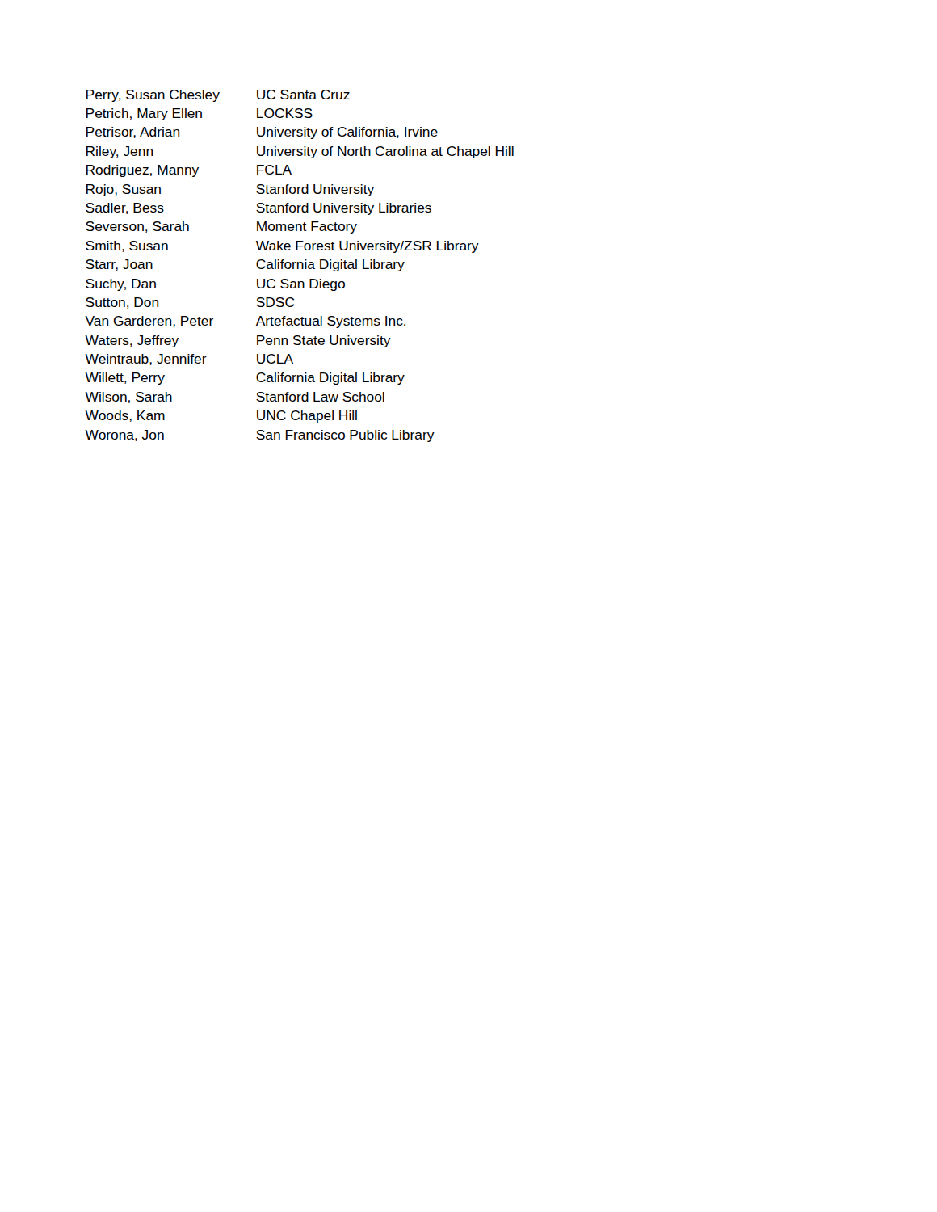| Perry, Susan Chesley | UC Santa Cruz |
| Petrich, Mary Ellen | LOCKSS |
| Petrisor, Adrian | University of California, Irvine |
| Riley, Jenn | University of North Carolina at Chapel Hill |
| Rodriguez, Manny | FCLA |
| Rojo, Susan | Stanford University |
| Sadler, Bess | Stanford University Libraries |
| Severson, Sarah | Moment Factory |
| Smith, Susan | Wake Forest University/ZSR Library |
| Starr, Joan | California Digital Library |
| Suchy, Dan | UC San Diego |
| Sutton, Don | SDSC |
| Van Garderen, Peter | Artefactual Systems Inc. |
| Waters, Jeffrey | Penn State University |
| Weintraub, Jennifer | UCLA |
| Willett, Perry | California Digital Library |
| Wilson, Sarah | Stanford Law School |
| Woods, Kam | UNC Chapel Hill |
| Worona, Jon | San Francisco Public Library |